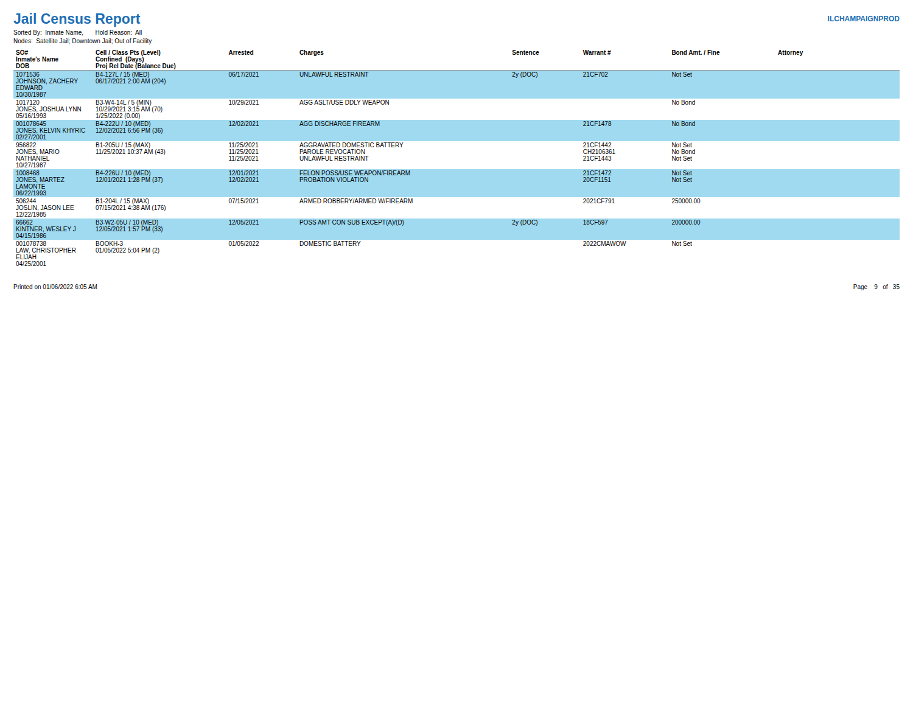ILCHAMPAIGNPROD
Jail Census Report
Sorted By: Inmate Name, Hold Reason: All
Nodes: Satellite Jail; Downtown Jail; Out of Facility
| SO# Inmate's Name DOB | Cell / Class Pts (Level) Confined (Days) Proj Rel Date (Balance Due) | Arrested | Charges | Sentence | Warrant # | Bond Amt. / Fine | Attorney |
| --- | --- | --- | --- | --- | --- | --- | --- |
| 1071536 JOHNSON, ZACHERY EDWARD 10/30/1987 | B4-127L / 15 (MED) 06/17/2021 2:00 AM (204) | 06/17/2021 | UNLAWFUL RESTRAINT | 2y (DOC) | 21CF702 | Not Set | |
| 1017120 JONES, JOSHUA LYNN 05/16/1993 | B3-W4-14L / 5 (MIN) 10/29/2021 3:15 AM (70) 1/25/2022 (0.00) | 10/29/2021 | AGG ASLT/USE DDLY WEAPON | | | No Bond | |
| 001078645 JONES, KELVIN KHYRIC 02/27/2001 | B4-222U / 10 (MED) 12/02/2021 6:56 PM (36) | 12/02/2021 | AGG DISCHARGE FIREARM | | 21CF1478 | No Bond | |
| 956822 JONES, MARIO NATHANIEL 10/27/1987 | B1-205U / 15 (MAX) 11/25/2021 10:37 AM (43) | 11/25/2021 11/25/2021 11/25/2021 | AGGRAVATED DOMESTIC BATTERY PAROLE REVOCATION UNLAWFUL RESTRAINT | | 21CF1442 CH2106361 21CF1443 | Not Set No Bond Not Set | |
| 1008468 JONES, MARTEZ LAMONTE 06/22/1993 | B4-226U / 10 (MED) 12/01/2021 1:28 PM (37) | 12/01/2021 12/02/2021 | FELON POSS/USE WEAPON/FIREARM PROBATION VIOLATION | | 21CF1472 20CF1151 | Not Set Not Set | |
| 506244 JOSLIN, JASON LEE 12/22/1985 | B1-204L / 15 (MAX) 07/15/2021 4:38 AM (176) | 07/15/2021 | ARMED ROBBERY/ARMED W/FIREARM | | 2021CF791 | 250000.00 | |
| 66662 KINTNER, WESLEY J 04/15/1986 | B3-W2-05U / 10 (MED) 12/05/2021 1:57 PM (33) | 12/05/2021 | POSS AMT CON SUB EXCEPT(A)/(D) | 2y (DOC) | 18CF597 | 200000.00 | |
| 001078738 LAW, CHRISTOPHER ELIJAH 04/25/2001 | BOOKH-3 01/05/2022 5:04 PM (2) | 01/05/2022 | DOMESTIC BATTERY | | 2022CMAWOW | Not Set | |
Printed on 01/06/2022 6:05 AM
Page 9 of 35